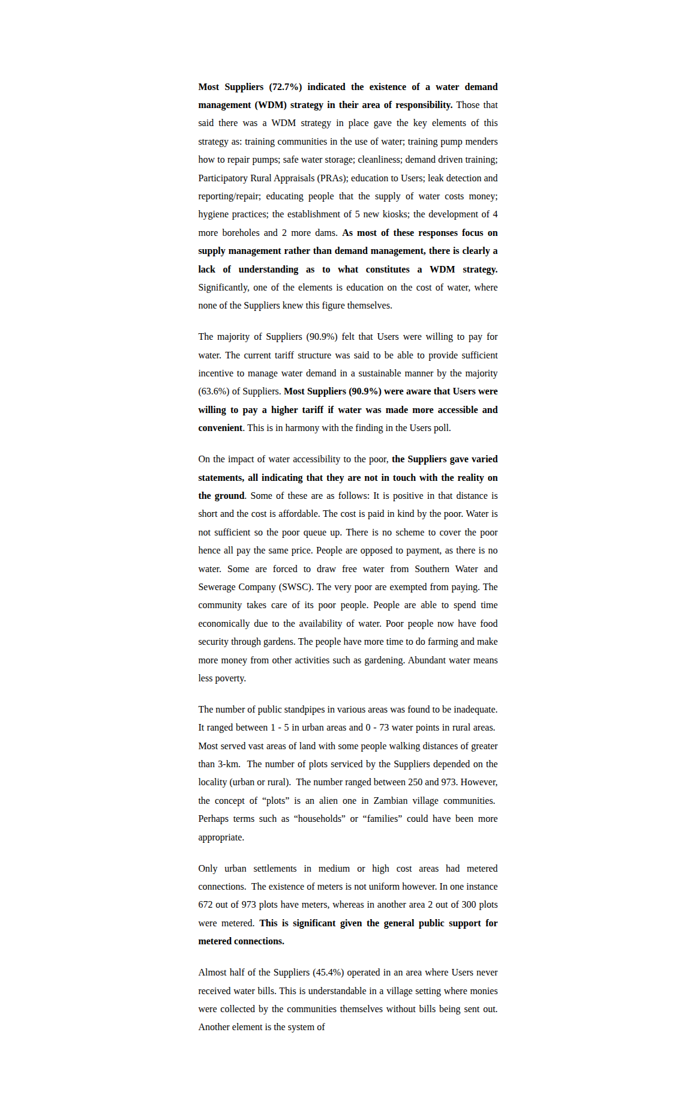Most Suppliers (72.7%) indicated the existence of a water demand management (WDM) strategy in their area of responsibility. Those that said there was a WDM strategy in place gave the key elements of this strategy as: training communities in the use of water; training pump menders how to repair pumps; safe water storage; cleanliness; demand driven training; Participatory Rural Appraisals (PRAs); education to Users; leak detection and reporting/repair; educating people that the supply of water costs money; hygiene practices; the establishment of 5 new kiosks; the development of 4 more boreholes and 2 more dams. As most of these responses focus on supply management rather than demand management, there is clearly a lack of understanding as to what constitutes a WDM strategy. Significantly, one of the elements is education on the cost of water, where none of the Suppliers knew this figure themselves.
The majority of Suppliers (90.9%) felt that Users were willing to pay for water. The current tariff structure was said to be able to provide sufficient incentive to manage water demand in a sustainable manner by the majority (63.6%) of Suppliers. Most Suppliers (90.9%) were aware that Users were willing to pay a higher tariff if water was made more accessible and convenient. This is in harmony with the finding in the Users poll.
On the impact of water accessibility to the poor, the Suppliers gave varied statements, all indicating that they are not in touch with the reality on the ground. Some of these are as follows: It is positive in that distance is short and the cost is affordable. The cost is paid in kind by the poor. Water is not sufficient so the poor queue up. There is no scheme to cover the poor hence all pay the same price. People are opposed to payment, as there is no water. Some are forced to draw free water from Southern Water and Sewerage Company (SWSC). The very poor are exempted from paying. The community takes care of its poor people. People are able to spend time economically due to the availability of water. Poor people now have food security through gardens. The people have more time to do farming and make more money from other activities such as gardening. Abundant water means less poverty.
The number of public standpipes in various areas was found to be inadequate. It ranged between 1 - 5 in urban areas and 0 - 73 water points in rural areas. Most served vast areas of land with some people walking distances of greater than 3-km. The number of plots serviced by the Suppliers depended on the locality (urban or rural). The number ranged between 250 and 973. However, the concept of “plots” is an alien one in Zambian village communities. Perhaps terms such as “households” or “families” could have been more appropriate.
Only urban settlements in medium or high cost areas had metered connections. The existence of meters is not uniform however. In one instance 672 out of 973 plots have meters, whereas in another area 2 out of 300 plots were metered. This is significant given the general public support for metered connections.
Almost half of the Suppliers (45.4%) operated in an area where Users never received water bills. This is understandable in a village setting where monies were collected by the communities themselves without bills being sent out. Another element is the system of